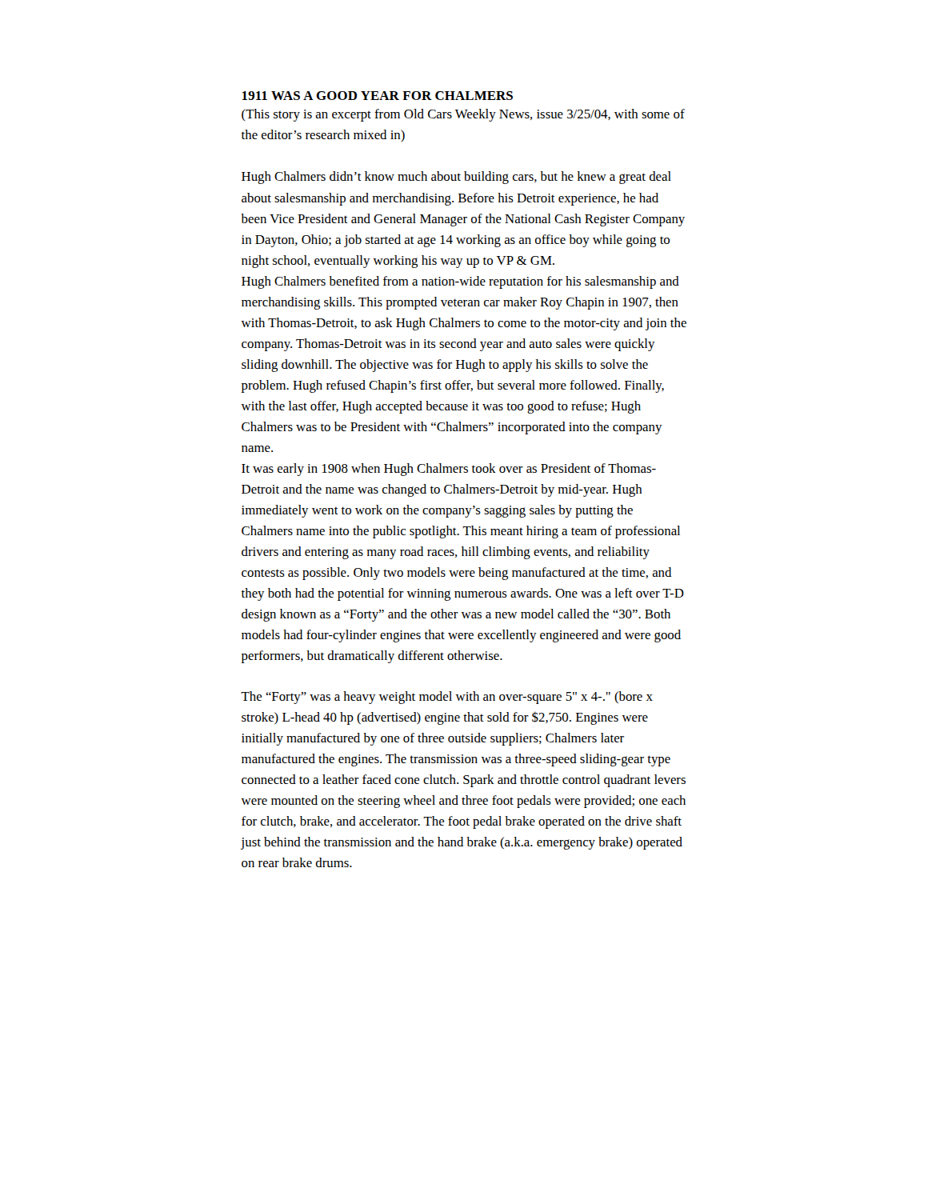1911 WAS A GOOD YEAR FOR CHALMERS
(This story is an excerpt from Old Cars Weekly News, issue 3/25/04, with some of the editor’s research mixed in)
Hugh Chalmers didn’t know much about building cars, but he knew a great deal about salesmanship and merchandising. Before his Detroit experience, he had been Vice President and General Manager of the National Cash Register Company in Dayton, Ohio; a job started at age 14 working as an office boy while going to night school, eventually working his way up to VP & GM.
Hugh Chalmers benefited from a nation-wide reputation for his salesmanship and merchandising skills. This prompted veteran car maker Roy Chapin in 1907, then with Thomas-Detroit, to ask Hugh Chalmers to come to the motor-city and join the company. Thomas-Detroit was in its second year and auto sales were quickly sliding downhill. The objective was for Hugh to apply his skills to solve the problem. Hugh refused Chapin’s first offer, but several more followed. Finally, with the last offer, Hugh accepted because it was too good to refuse; Hugh Chalmers was to be President with “Chalmers” incorporated into the company name.
It was early in 1908 when Hugh Chalmers took over as President of Thomas-Detroit and the name was changed to Chalmers-Detroit by mid-year. Hugh immediately went to work on the company’s sagging sales by putting the Chalmers name into the public spotlight. This meant hiring a team of professional drivers and entering as many road races, hill climbing events, and reliability contests as possible. Only two models were being manufactured at the time, and they both had the potential for winning numerous awards. One was a left over T-D design known as a “Forty” and the other was a new model called the “30”. Both models had four-cylinder engines that were excellently engineered and were good performers, but dramatically different otherwise.
The “Forty” was a heavy weight model with an over-square 5" x 4-." (bore x stroke) L-head 40 hp (advertised) engine that sold for $2,750. Engines were initially manufactured by one of three outside suppliers; Chalmers later manufactured the engines. The transmission was a three-speed sliding-gear type connected to a leather faced cone clutch. Spark and throttle control quadrant levers were mounted on the steering wheel and three foot pedals were provided; one each for clutch, brake, and accelerator. The foot pedal brake operated on the drive shaft just behind the transmission and the hand brake (a.k.a. emergency brake) operated on rear brake drums.